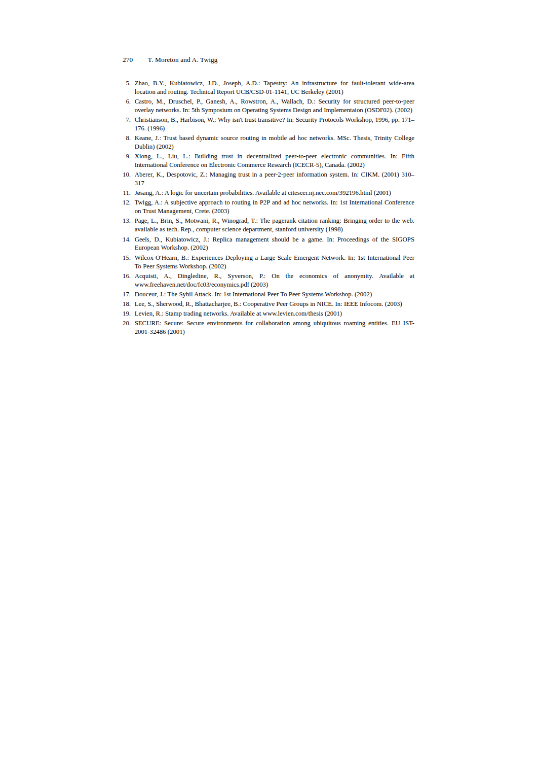270 T. Moreton and A. Twigg
5. Zhao, B.Y., Kubiatowicz, J.D., Joseph, A.D.: Tapestry: An infrastructure for fault-tolerant wide-area location and routing. Technical Report UCB/CSD-01-1141, UC Berkeley (2001)
6. Castro, M., Druschel, P., Ganesh, A., Rowstron, A., Wallach, D.: Security for structured peer-to-peer overlay networks. In: 5th Symposium on Operating Systems Design and Implementaion (OSDI'02). (2002)
7. Christianson, B., Harbison, W.: Why isn't trust transitive? In: Security Protocols Workshop, 1996, pp. 171–176. (1996)
8. Keane, J.: Trust based dynamic source routing in mobile ad hoc networks. MSc. Thesis, Trinity College Dublin) (2002)
9. Xiong, L., Liu, L.: Building trust in decentralized peer-to-peer electronic communities. In: Fifth International Conference on Electronic Commerce Research (ICECR-5), Canada. (2002)
10. Aberer, K., Despotovic, Z.: Managing trust in a peer-2-peer information system. In: CIKM. (2001) 310–317
11. Jøsang, A.: A logic for uncertain probabilities. Available at citeseer.nj.nec.com/392196.html (2001)
12. Twigg, A.: A subjective approach to routing in P2P and ad hoc networks. In: 1st International Conference on Trust Management, Crete. (2003)
13. Page, L., Brin, S., Motwani, R., Winograd, T.: The pagerank citation ranking: Bringing order to the web. available as tech. Rep., computer science department, stanford university (1998)
14. Geels, D., Kubiatowicz, J.: Replica management should be a game. In: Proceedings of the SIGOPS European Workshop. (2002)
15. Wilcox-O'Hearn, B.: Experiences Deploying a Large-Scale Emergent Network. In: 1st International Peer To Peer Systems Workshop. (2002)
16. Acquisti, A., Dingledine, R., Syverson, P.: On the economics of anonymity. Available at www.freehaven.net/doc/fc03/econymics.pdf (2003)
17. Douceur, J.: The Sybil Attack. In: 1st International Peer To Peer Systems Workshop. (2002)
18. Lee, S., Sherwood, R., Bhattacharjee, B.: Cooperative Peer Groups in NICE. In: IEEE Infocom. (2003)
19. Levien, R.: Stamp trading networks. Available at www.levien.com/thesis (2001)
20. SECURE: Secure: Secure environments for collaboration among ubiquitous roaming entities. EU IST-2001-32486 (2001)